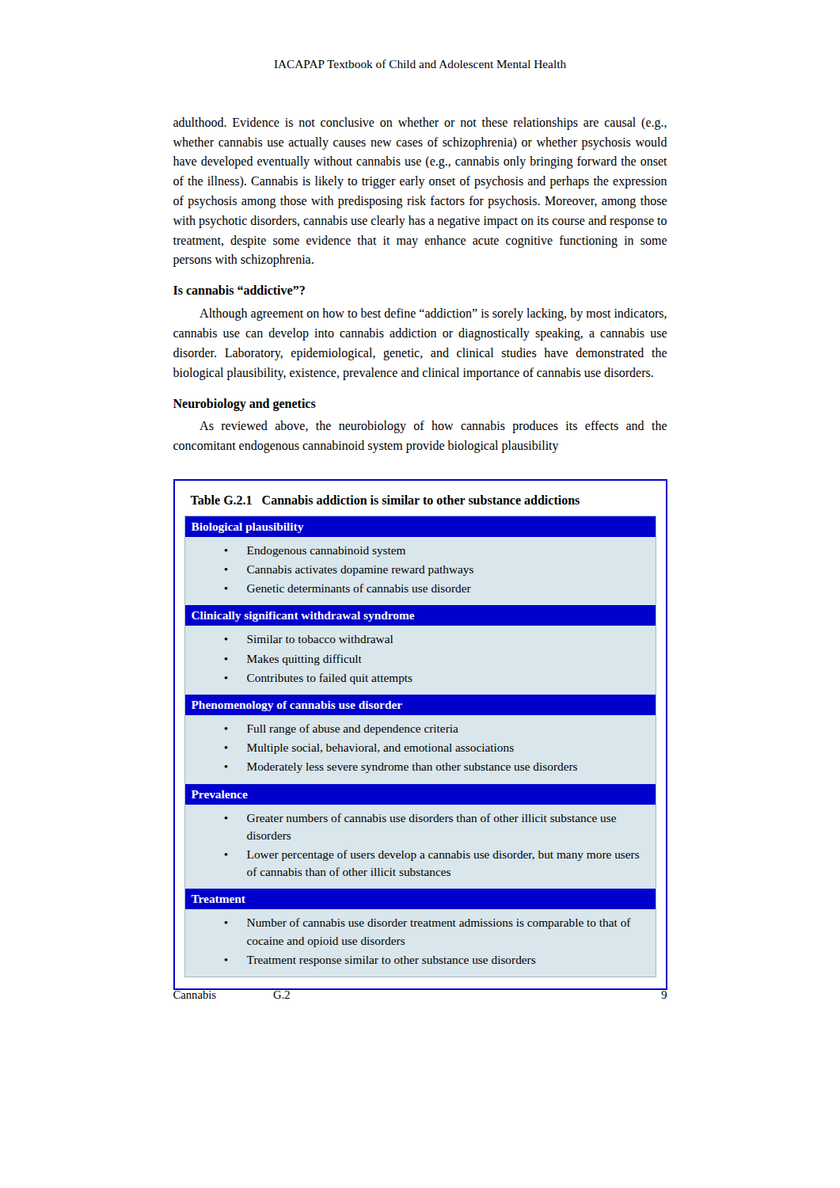IACAPAP Textbook of Child and Adolescent Mental Health
adulthood. Evidence is not conclusive on whether or not these relationships are causal (e.g., whether cannabis use actually causes new cases of schizophrenia) or whether psychosis would have developed eventually without cannabis use (e.g., cannabis only bringing forward the onset of the illness). Cannabis is likely to trigger early onset of psychosis and perhaps the expression of psychosis among those with predisposing risk factors for psychosis. Moreover, among those with psychotic disorders, cannabis use clearly has a negative impact on its course and response to treatment, despite some evidence that it may enhance acute cognitive functioning in some persons with schizophrenia.
Is cannabis “addictive”?
Although agreement on how to best define “addiction” is sorely lacking, by most indicators, cannabis use can develop into cannabis addiction or diagnostically speaking, a cannabis use disorder. Laboratory, epidemiological, genetic, and clinical studies have demonstrated the biological plausibility, existence, prevalence and clinical importance of cannabis use disorders.
Neurobiology and genetics
As reviewed above, the neurobiology of how cannabis produces its effects and the concomitant endogenous cannabinoid system provide biological plausibility
| Table G.2.1 Cannabis addiction is similar to other substance addictions / Biological plausibility / / Endogenous cannabinoid system Cannabis activates dopamine reward pathways Genetic determinants of cannabis use disorder / / Clinically significant withdrawal syndrome / / Similar to tobacco withdrawal Makes quitting difficult Contributes to failed quit attempts / / Phenomenology of cannabis use disorder / / Full range of abuse and dependence criteria Multiple social, behavioral, and emotional associations Moderately less severe syndrome than other substance use disorders / / Prevalence / / Greater numbers of cannabis use disorders than of other illicit substance use disorders Lower percentage of users develop a cannabis use disorder, but many more users of cannabis than of other illicit substances / / Treatment / / Number of cannabis use disorder treatment admissions is comparable to that of cocaine and opioid use disorders Treatment response similar to other substance use disorders / |
Cannabis G.2 9